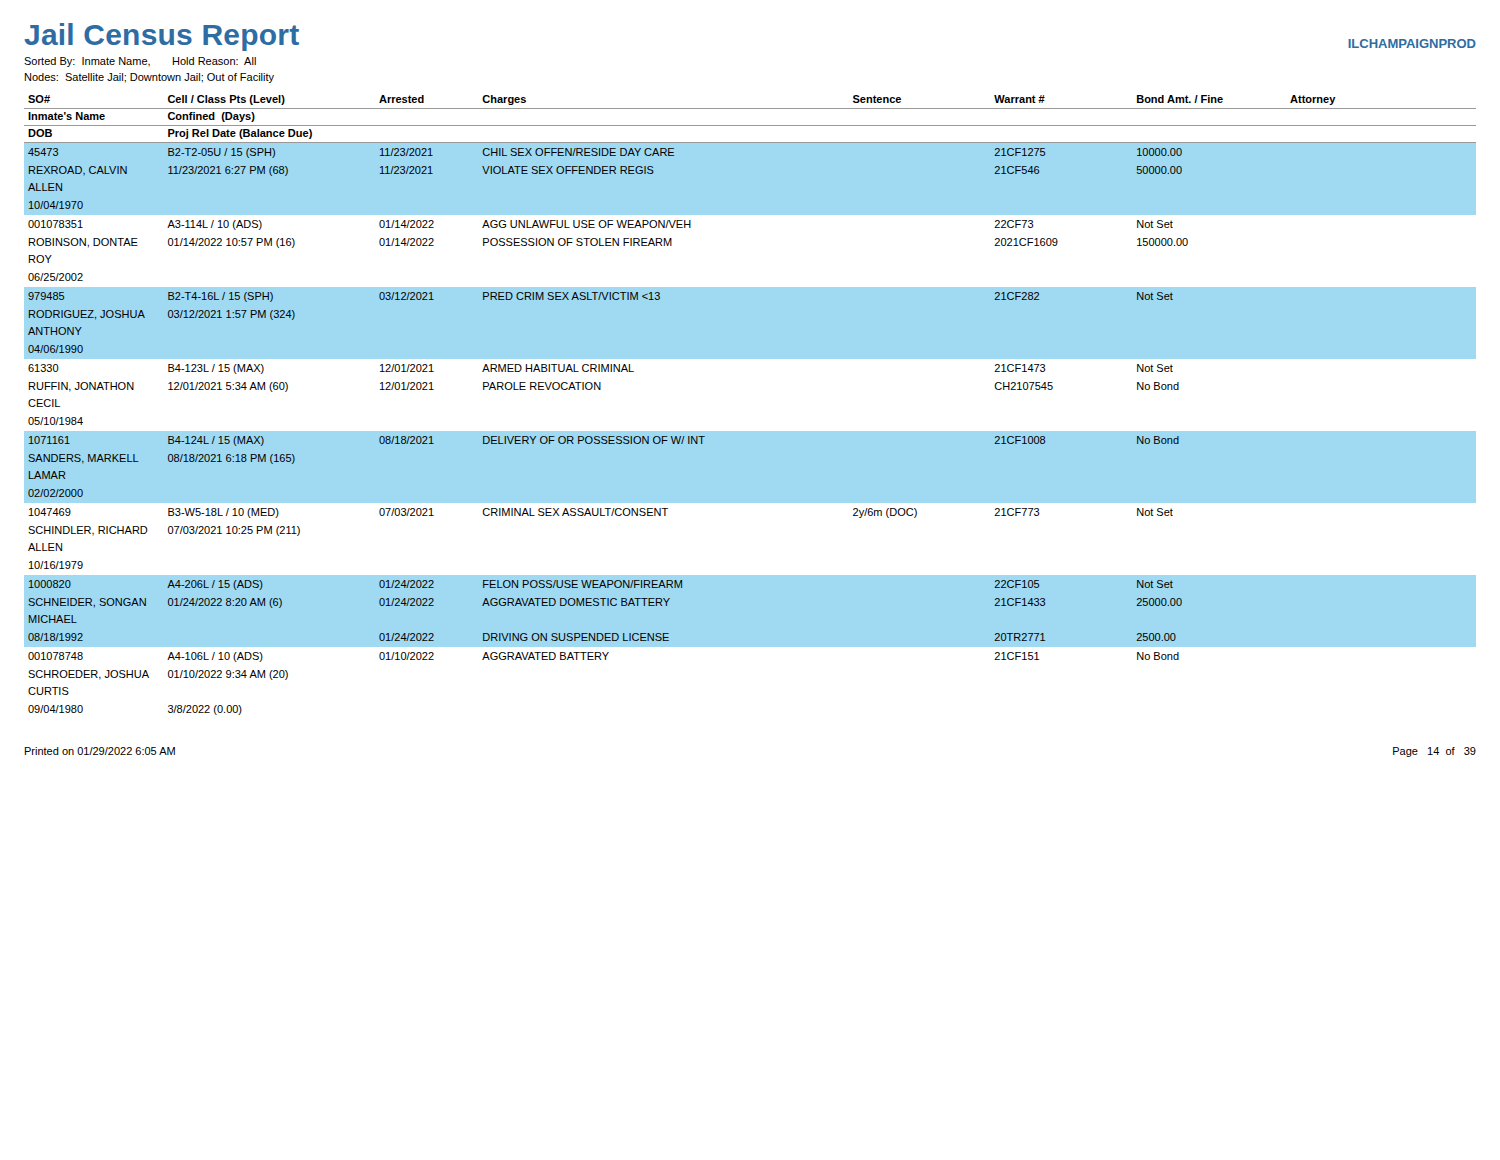ILCHAMPAIGNPROD
Jail Census Report
Sorted By: Inmate Name, Hold Reason: All
Nodes: Satellite Jail; Downtown Jail; Out of Facility
| SO# | Cell / Class Pts (Level) | Arrested | Charges | Sentence | Warrant # | Bond Amt. / Fine | Attorney |
| --- | --- | --- | --- | --- | --- | --- | --- |
| Inmate's Name | Confined (Days) | | | | | | |
| DOB | Proj Rel Date (Balance Due) | | | | | | |
| 45473 | B2-T2-05U / 15 (SPH) | 11/23/2021 | CHIL SEX OFFEN/RESIDE DAY CARE | | 21CF1275 | 10000.00 | |
| REXROAD, CALVIN ALLEN | 11/23/2021 6:27 PM (68) | 11/23/2021 | VIOLATE SEX OFFENDER REGIS | | 21CF546 | 50000.00 | |
| 10/04/1970 | | | | | | | |
| 001078351 | A3-114L / 10 (ADS) | 01/14/2022 | AGG UNLAWFUL USE OF WEAPON/VEH | | 22CF73 | Not Set | |
| ROBINSON, DONTAE ROY | 01/14/2022 10:57 PM (16) | 01/14/2022 | POSSESSION OF STOLEN FIREARM | | 2021CF1609 | 150000.00 | |
| 06/25/2002 | | | | | | | |
| 979485 | B2-T4-16L / 15 (SPH) | 03/12/2021 | PRED CRIM SEX ASLT/VICTIM <13 | | 21CF282 | Not Set | |
| RODRIGUEZ, JOSHUA ANTHONY | 03/12/2021 1:57 PM (324) | | | | | | |
| 04/06/1990 | | | | | | | |
| 61330 | B4-123L / 15 (MAX) | 12/01/2021 | ARMED HABITUAL CRIMINAL | | 21CF1473 | Not Set | |
| RUFFIN, JONATHON CECIL | 12/01/2021 5:34 AM (60) | 12/01/2021 | PAROLE REVOCATION | | CH2107545 | No Bond | |
| 05/10/1984 | | | | | | | |
| 1071161 | B4-124L / 15 (MAX) | 08/18/2021 | DELIVERY OF OR POSSESSION OF W/ INT | | 21CF1008 | No Bond | |
| SANDERS, MARKELL LAMAR | 08/18/2021 6:18 PM (165) | | | | | | |
| 02/02/2000 | | | | | | | |
| 1047469 | B3-W5-18L / 10 (MED) | 07/03/2021 | CRIMINAL SEX ASSAULT/CONSENT | 2y/6m (DOC) | 21CF773 | Not Set | |
| SCHINDLER, RICHARD ALLEN | 07/03/2021 10:25 PM (211) | | | | | | |
| 10/16/1979 | | | | | | | |
| 1000820 | A4-206L / 15 (ADS) | 01/24/2022 | FELON POSS/USE WEAPON/FIREARM | | 22CF105 | Not Set | |
| SCHNEIDER, SONGAN MICHAEL | 01/24/2022 8:20 AM (6) | 01/24/2022 | AGGRAVATED DOMESTIC BATTERY | | 21CF1433 | 25000.00 | |
| 08/18/1992 | | 01/24/2022 | DRIVING ON SUSPENDED LICENSE | | 20TR2771 | 2500.00 | |
| 001078748 | A4-106L / 10 (ADS) | 01/10/2022 | AGGRAVATED BATTERY | | 21CF151 | No Bond | |
| SCHROEDER, JOSHUA CURTIS | 01/10/2022 9:34 AM (20) | | | | | | |
| 09/04/1980 | 3/8/2022 (0.00) | | | | | | |
Printed on 01/29/2022 6:05 AM Page 14 of 39